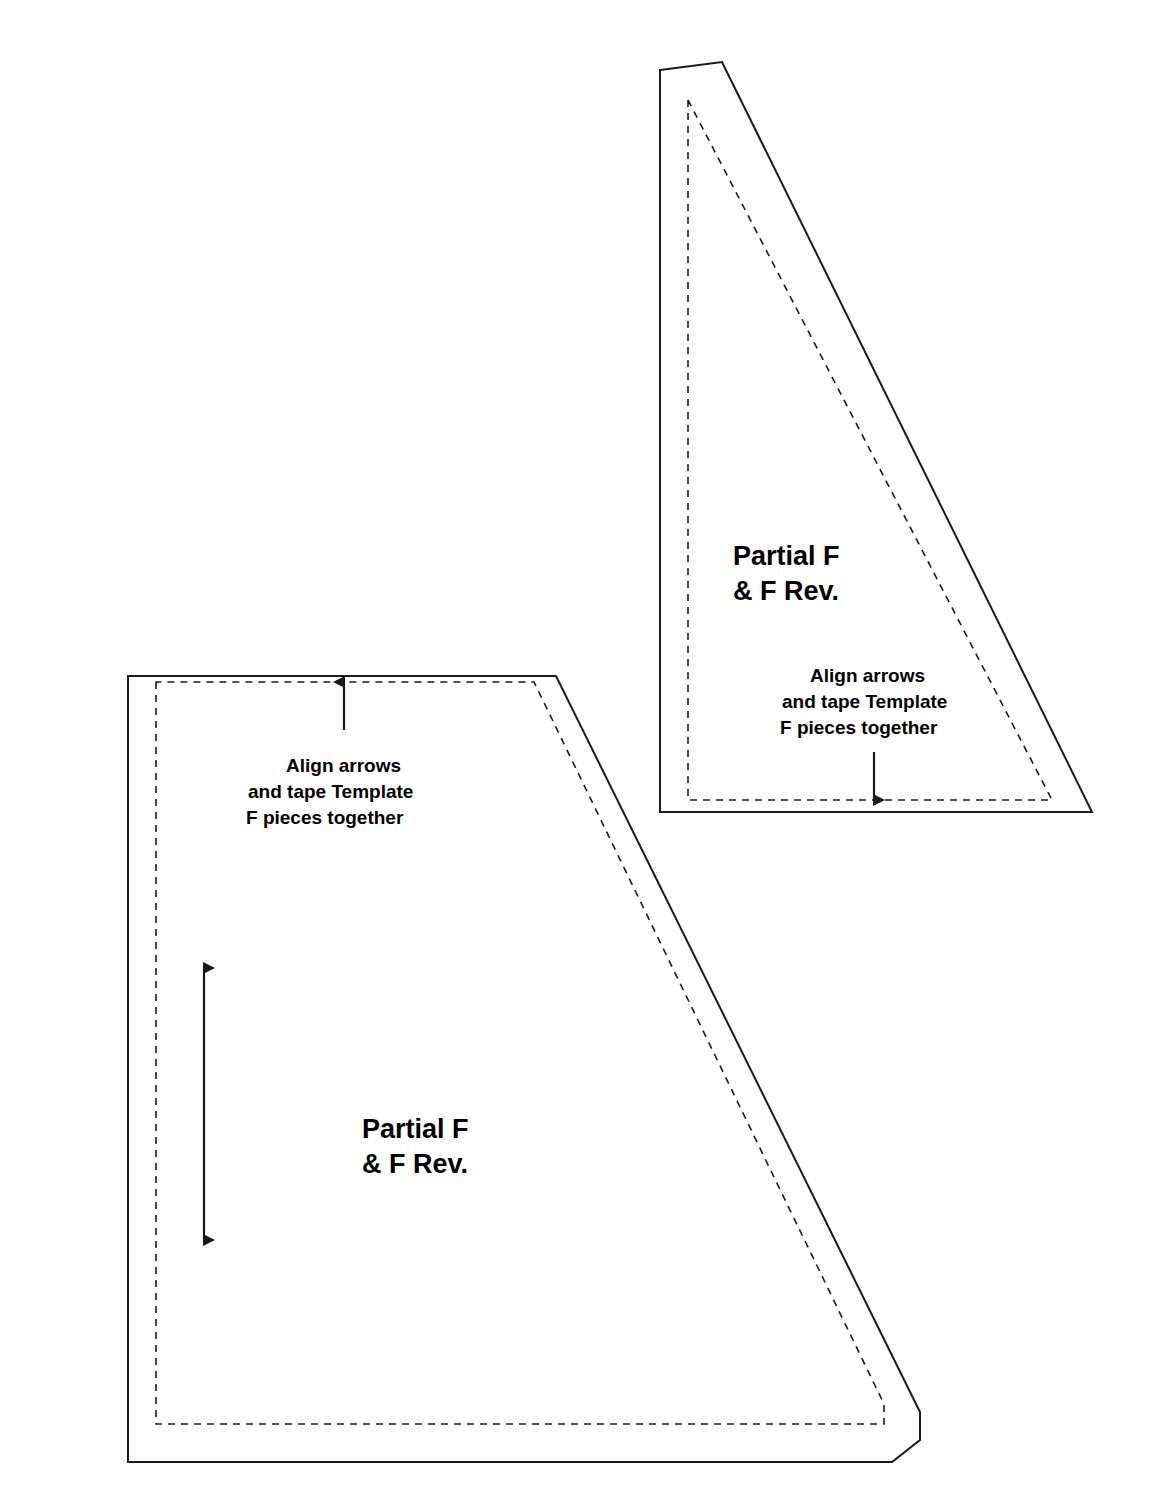Sewing pattern sheet with two partial pieces labelled Partial F & F Rev. Upper right: a tall narrow triangular pattern piece with a dashed stitching line inside and a dash-dot join line along its bottom edge. Lower left: a large quadrilateral pattern piece with a dashed stitching line inside and a dash-dot join line along its top edge. Each piece carries the label "Partial F & F Rev." and the instruction "Align arrows and tape Template F pieces together" with an arrow. Partial F & F Rev. Align arrows and tape Template F pieces together Align arrows and tape Template F pieces together Partial F & F Rev.